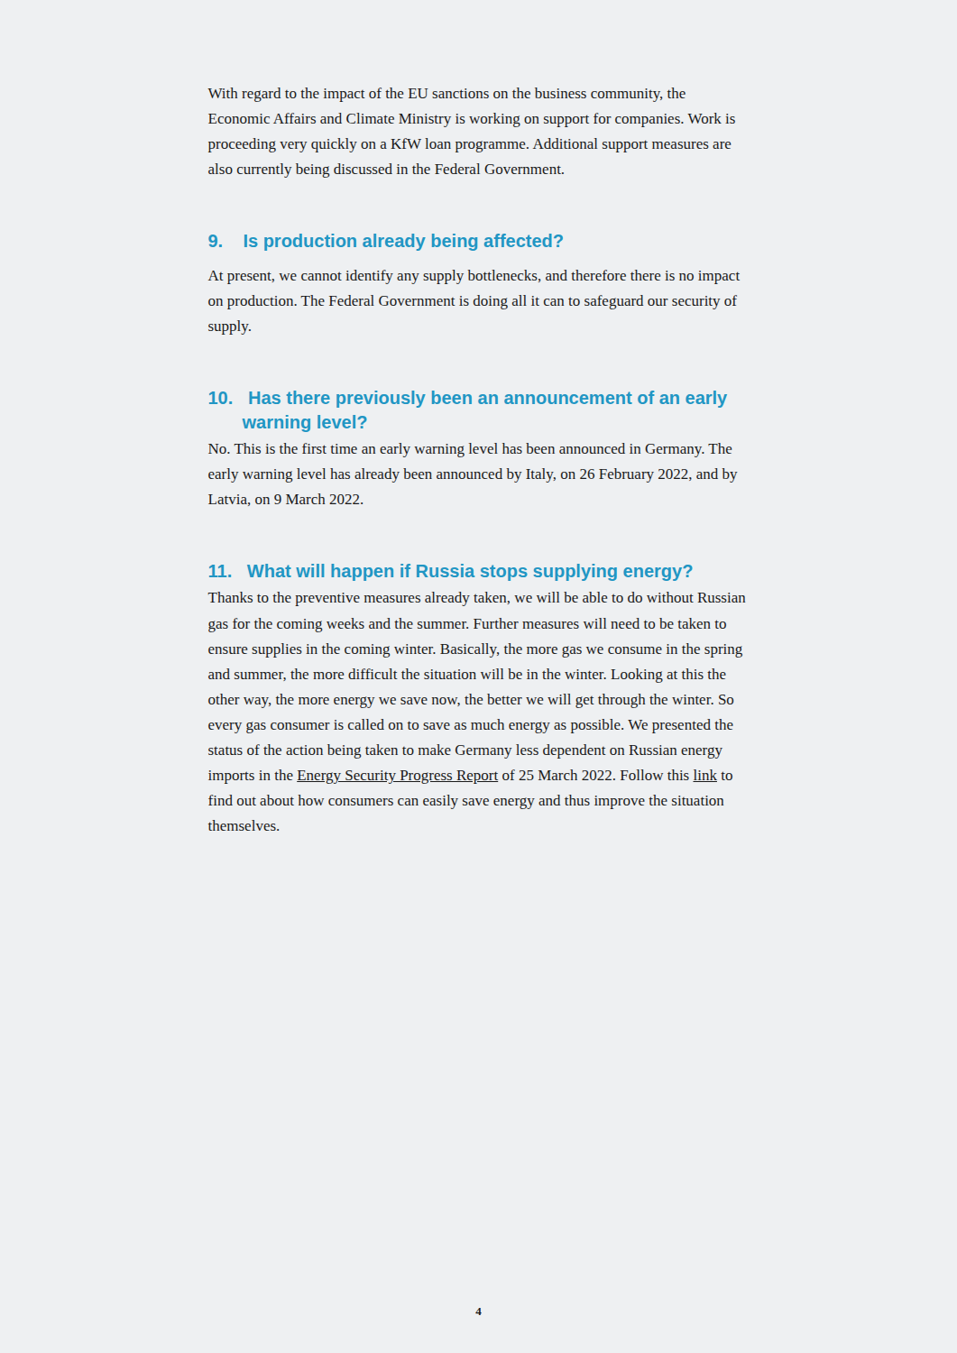With regard to the impact of the EU sanctions on the business community, the Economic Affairs and Climate Ministry is working on support for companies. Work is proceeding very quickly on a KfW loan programme. Additional support measures are also currently being discussed in the Federal Government.
9. Is production already being affected?
At present, we cannot identify any supply bottlenecks, and therefore there is no impact on production. The Federal Government is doing all it can to safeguard our security of supply.
10. Has there previously been an announcement of an early warning level?
No. This is the first time an early warning level has been announced in Germany. The early warning level has already been announced by Italy, on 26 February 2022, and by Latvia, on 9 March 2022.
11. What will happen if Russia stops supplying energy?
Thanks to the preventive measures already taken, we will be able to do without Russian gas for the coming weeks and the summer. Further measures will need to be taken to ensure supplies in the coming winter. Basically, the more gas we consume in the spring and summer, the more difficult the situation will be in the winter. Looking at this the other way, the more energy we save now, the better we will get through the winter. So every gas consumer is called on to save as much energy as possible. We presented the status of the action being taken to make Germany less dependent on Russian energy imports in the Energy Security Progress Report of 25 March 2022. Follow this link to find out about how consumers can easily save energy and thus improve the situation themselves.
4